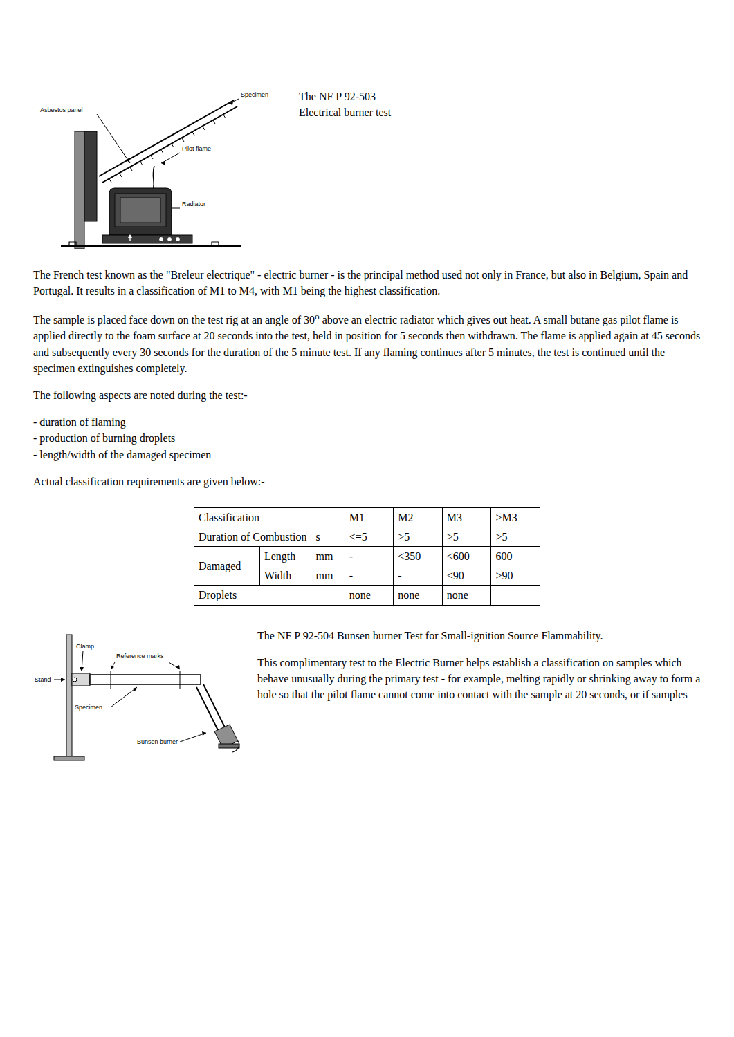Specimen Asbestos panel Pilot flame Radiator
The NF P 92-503
Electrical burner test
The French test known as the "Breleur electrique" - electric burner - is the principal method used not only in France, but also in Belgium, Spain and Portugal. It results in a classification of M1 to M4, with M1 being the highest classification.
The sample is placed face down on the test rig at an angle of 30o above an electric radiator which gives out heat. A small butane gas pilot flame is applied directly to the foam surface at 20 seconds into the test, held in position for 5 seconds then withdrawn. The flame is applied again at 45 seconds and subsequently every 30 seconds for the duration of the 5 minute test. If any flaming continues after 5 minutes, the test is continued until the specimen extinguishes completely.
The following aspects are noted during the test:-
duration of flaming
production of burning droplets
length/width of the damaged specimen
Actual classification requirements are given below:-
| Classification | | M1 | M2 | M3 | >M3 |
| Duration of Combustion | s | <=5 | >5 | >5 | >5 |
| Damaged | Length | mm | - | <350 | <600 | 600 |
| Width | mm | - | - | <90 | >90 |
| Droplets | | none | none | none | |
Stand Clamp Reference marks Specimen Bunsen burner
The NF P 92-504 Bunsen burner Test for Small-ignition Source Flammability.
This complimentary test to the Electric Burner helps establish a classification on samples which behave unusually during the primary test - for example, melting rapidly or shrinking away to form a hole so that the pilot flame cannot come into contact with the sample at 20 seconds, or if samples